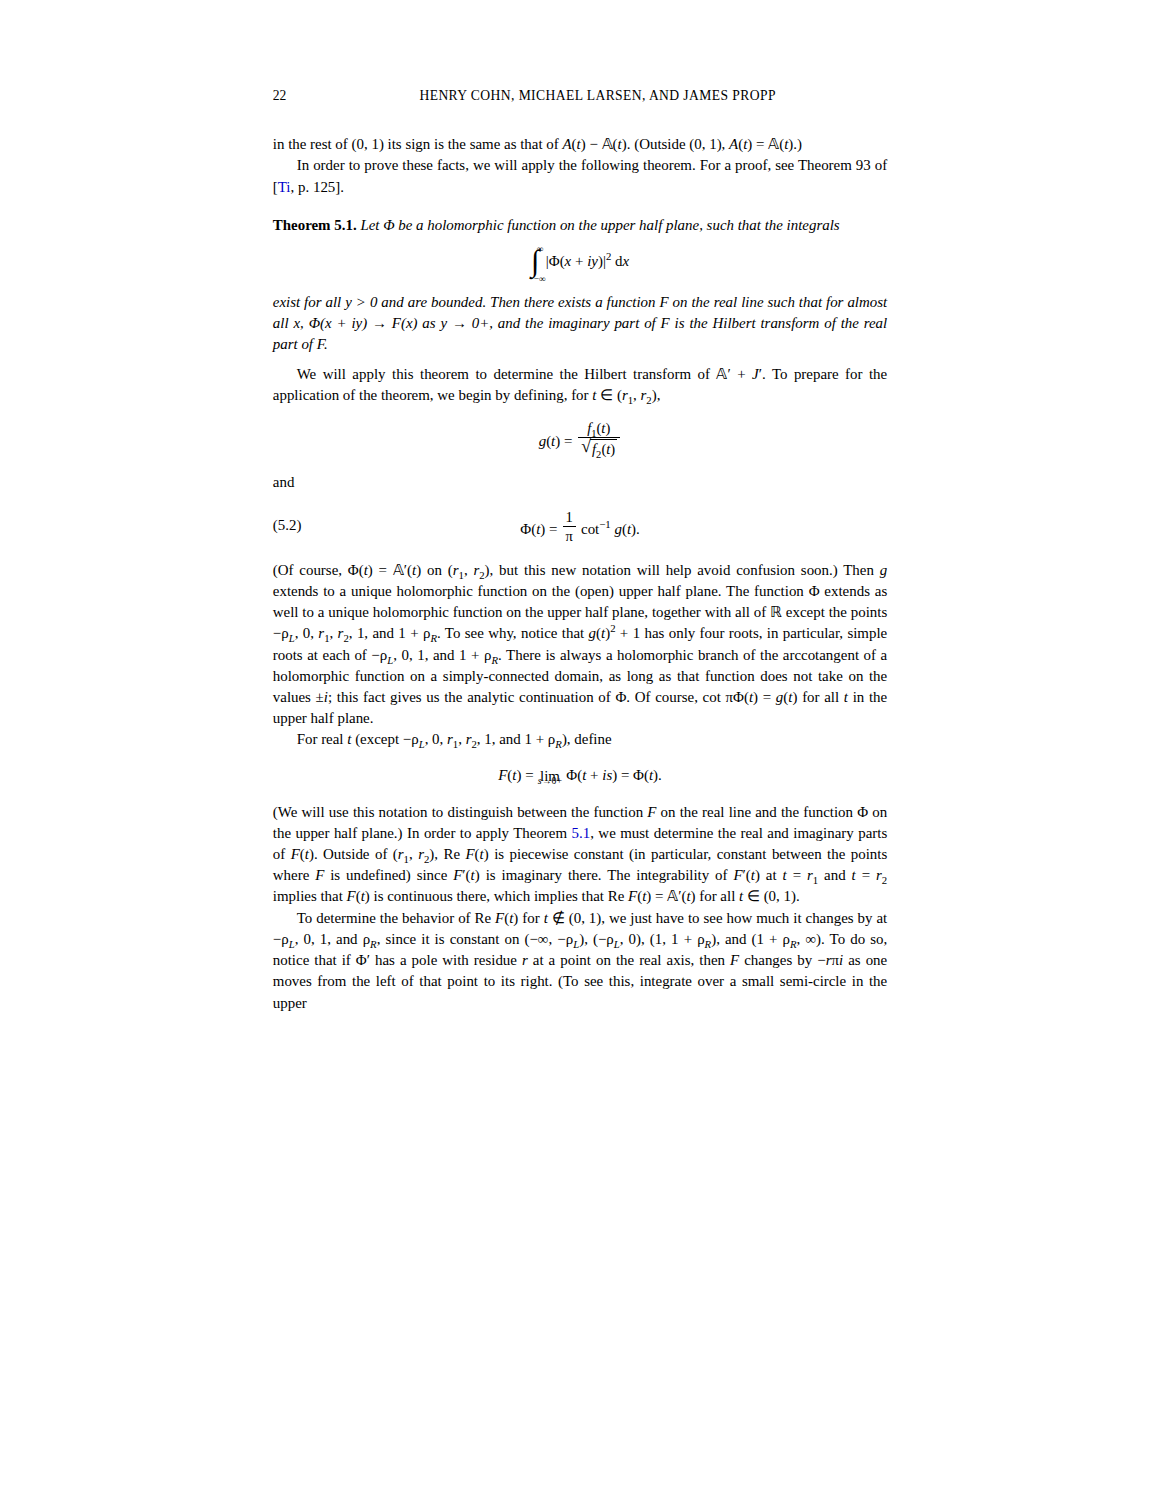22 HENRY COHN, MICHAEL LARSEN, AND JAMES PROPP
in the rest of (0, 1) its sign is the same as that of A(t) − 𝔸(t). (Outside (0, 1), A(t) = 𝔸(t).)
In order to prove these facts, we will apply the following theorem. For a proof, see Theorem 93 of [Ti, p. 125].
Theorem 5.1. Let Φ be a holomorphic function on the upper half plane, such that the integrals
∞∫−∞ |Φ(x + iy)|2 dx
exist for all y > 0 and are bounded. Then there exists a function F on the real line such that for almost all x, Φ(x + iy) → F(x) as y → 0+, and the imaginary part of F is the Hilbert transform of the real part of F.
We will apply this theorem to determine the Hilbert transform of 𝔸′ + J′. To prepare for the application of the theorem, we begin by defining, for t ∈ (r1, r2),
g(t) = f1(t) f2(t)
and
(5.2) Φ(t) = 1 π cot−1 g(t).
(Of course, Φ(t) = 𝔸′(t) on (r1, r2), but this new notation will help avoid confusion soon.) Then g extends to a unique holomorphic function on the (open) upper half plane. The function Φ extends as well to a unique holomorphic function on the upper half plane, together with all of ℝ except the points −ρL, 0, r1, r2, 1, and 1 + ρR. To see why, notice that g(t)2 + 1 has only four roots, in particular, simple roots at each of −ρL, 0, 1, and 1 + ρR. There is always a holomorphic branch of the arccotangent of a holomorphic function on a simply-connected domain, as long as that function does not take on the values ±i; this fact gives us the analytic continuation of Φ. Of course, cot πΦ(t) = g(t) for all t in the upper half plane.
For real t (except −ρL, 0, r1, r2, 1, and 1 + ρR), define
F(t) = lim s→0+ Φ(t + is) = Φ(t).
(We will use this notation to distinguish between the function F on the real line and the function Φ on the upper half plane.) In order to apply Theorem 5.1, we must determine the real and imaginary parts of F(t). Outside of (r1, r2), Re F(t) is piecewise constant (in particular, constant between the points where F is undefined) since F′(t) is imaginary there. The integrability of F′(t) at t = r1 and t = r2 implies that F(t) is continuous there, which implies that Re F(t) = 𝔸′(t) for all t ∈ (0, 1).
To determine the behavior of Re F(t) for t ∉ (0, 1), we just have to see how much it changes by at −ρL, 0, 1, and ρR, since it is constant on (−∞, −ρL), (−ρL, 0), (1, 1 + ρR), and (1 + ρR, ∞). To do so, notice that if Φ′ has a pole with residue r at a point on the real axis, then F changes by −rπi as one moves from the left of that point to its right. (To see this, integrate over a small semi-circle in the upper